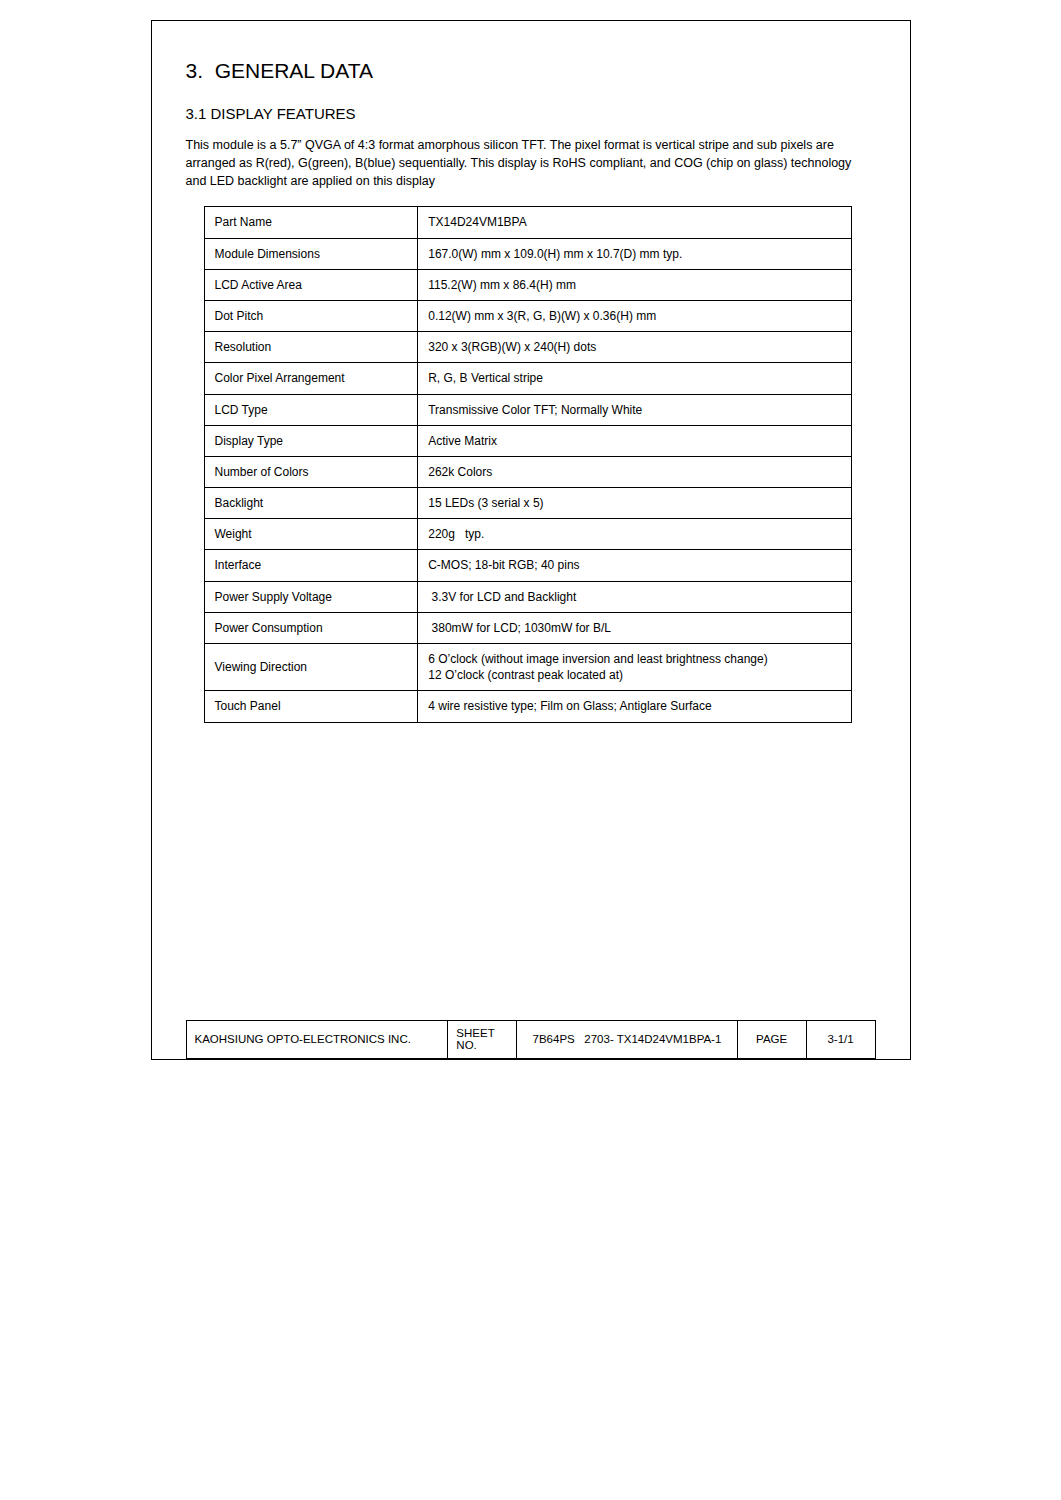3. GENERAL DATA
3.1 DISPLAY FEATURES
This module is a 5.7” QVGA of 4:3 format amorphous silicon TFT. The pixel format is vertical stripe and sub pixels are arranged as R(red), G(green), B(blue) sequentially. This display is RoHS compliant, and COG (chip on glass) technology and LED backlight are applied on this display
| Part Name | TX14D24VM1BPA |
| Module Dimensions | 167.0(W) mm x 109.0(H) mm x 10.7(D) mm typ. |
| LCD Active Area | 115.2(W) mm x 86.4(H) mm |
| Dot Pitch | 0.12(W) mm x 3(R, G, B)(W) x 0.36(H) mm |
| Resolution | 320 x 3(RGB)(W) x 240(H) dots |
| Color Pixel Arrangement | R, G, B Vertical stripe |
| LCD Type | Transmissive Color TFT; Normally White |
| Display Type | Active Matrix |
| Number of Colors | 262k Colors |
| Backlight | 15 LEDs (3 serial x 5) |
| Weight | 220g typ. |
| Interface | C-MOS; 18-bit RGB; 40 pins |
| Power Supply Voltage | 3.3V for LCD and Backlight |
| Power Consumption | 380mW for LCD; 1030mW for B/L |
| Viewing Direction | 6 O’clock (without image inversion and least brightness change) 12 O’clock (contrast peak located at) |
| Touch Panel | 4 wire resistive type; Film on Glass; Antiglare Surface |
| KAOHSIUNG OPTO-ELECTRONICS INC. | SHEET NO. | 7B64PS 2703- TX14D24VM1BPA-1 | PAGE | 3-1/1 |